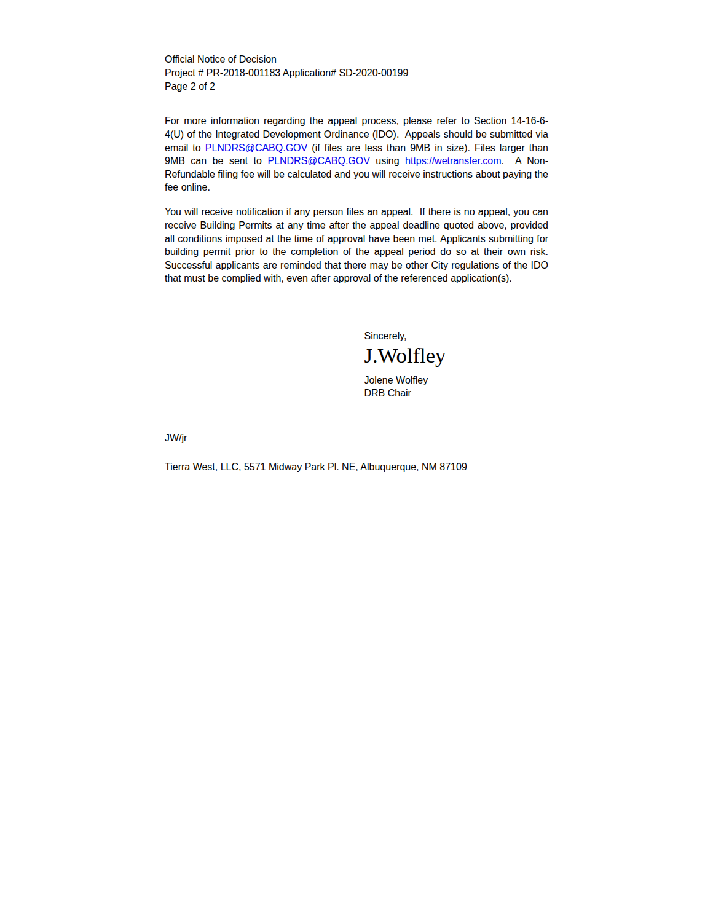Official Notice of Decision
Project # PR-2018-001183 Application# SD-2020-00199
Page 2 of 2
For more information regarding the appeal process, please refer to Section 14-16-6-4(U) of the Integrated Development Ordinance (IDO). Appeals should be submitted via email to PLNDRS@CABQ.GOV (if files are less than 9MB in size). Files larger than 9MB can be sent to PLNDRS@CABQ.GOV using https://wetransfer.com. A Non-Refundable filing fee will be calculated and you will receive instructions about paying the fee online.
You will receive notification if any person files an appeal. If there is no appeal, you can receive Building Permits at any time after the appeal deadline quoted above, provided all conditions imposed at the time of approval have been met. Applicants submitting for building permit prior to the completion of the appeal period do so at their own risk. Successful applicants are reminded that there may be other City regulations of the IDO that must be complied with, even after approval of the referenced application(s).
Sincerely,
J.Wolfley
Jolene Wolfley
DRB Chair
JW/jr
Tierra West, LLC, 5571 Midway Park Pl. NE, Albuquerque, NM 87109